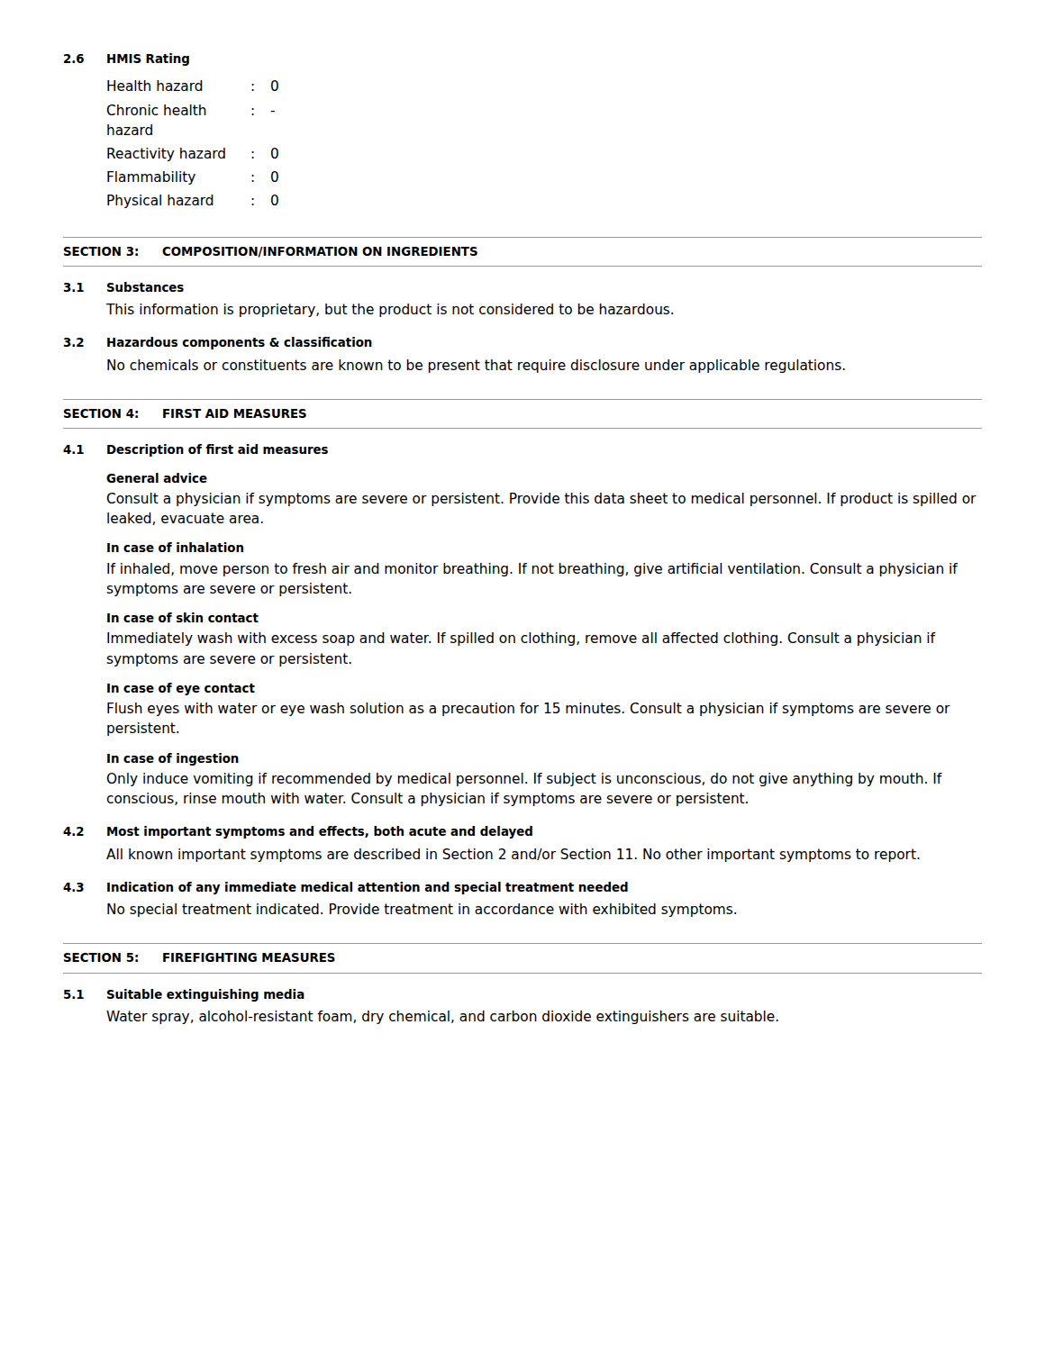2.6 HMIS Rating
| Health hazard | : | 0 |
| Chronic health hazard | : | - |
| Reactivity hazard | : | 0 |
| Flammability | : | 0 |
| Physical hazard | : | 0 |
SECTION 3: COMPOSITION/INFORMATION ON INGREDIENTS
3.1 Substances
This information is proprietary, but the product is not considered to be hazardous.
3.2 Hazardous components & classification
No chemicals or constituents are known to be present that require disclosure under applicable regulations.
SECTION 4: FIRST AID MEASURES
4.1 Description of first aid measures
General advice
Consult a physician if symptoms are severe or persistent. Provide this data sheet to medical personnel. If product is spilled or leaked, evacuate area.
In case of inhalation
If inhaled, move person to fresh air and monitor breathing. If not breathing, give artificial ventilation. Consult a physician if symptoms are severe or persistent.
In case of skin contact
Immediately wash with excess soap and water. If spilled on clothing, remove all affected clothing. Consult a physician if symptoms are severe or persistent.
In case of eye contact
Flush eyes with water or eye wash solution as a precaution for 15 minutes. Consult a physician if symptoms are severe or persistent.
In case of ingestion
Only induce vomiting if recommended by medical personnel. If subject is unconscious, do not give anything by mouth. If conscious, rinse mouth with water. Consult a physician if symptoms are severe or persistent.
4.2 Most important symptoms and effects, both acute and delayed
All known important symptoms are described in Section 2 and/or Section 11. No other important symptoms to report.
4.3 Indication of any immediate medical attention and special treatment needed
No special treatment indicated. Provide treatment in accordance with exhibited symptoms.
SECTION 5: FIREFIGHTING MEASURES
5.1 Suitable extinguishing media
Water spray, alcohol-resistant foam, dry chemical, and carbon dioxide extinguishers are suitable.